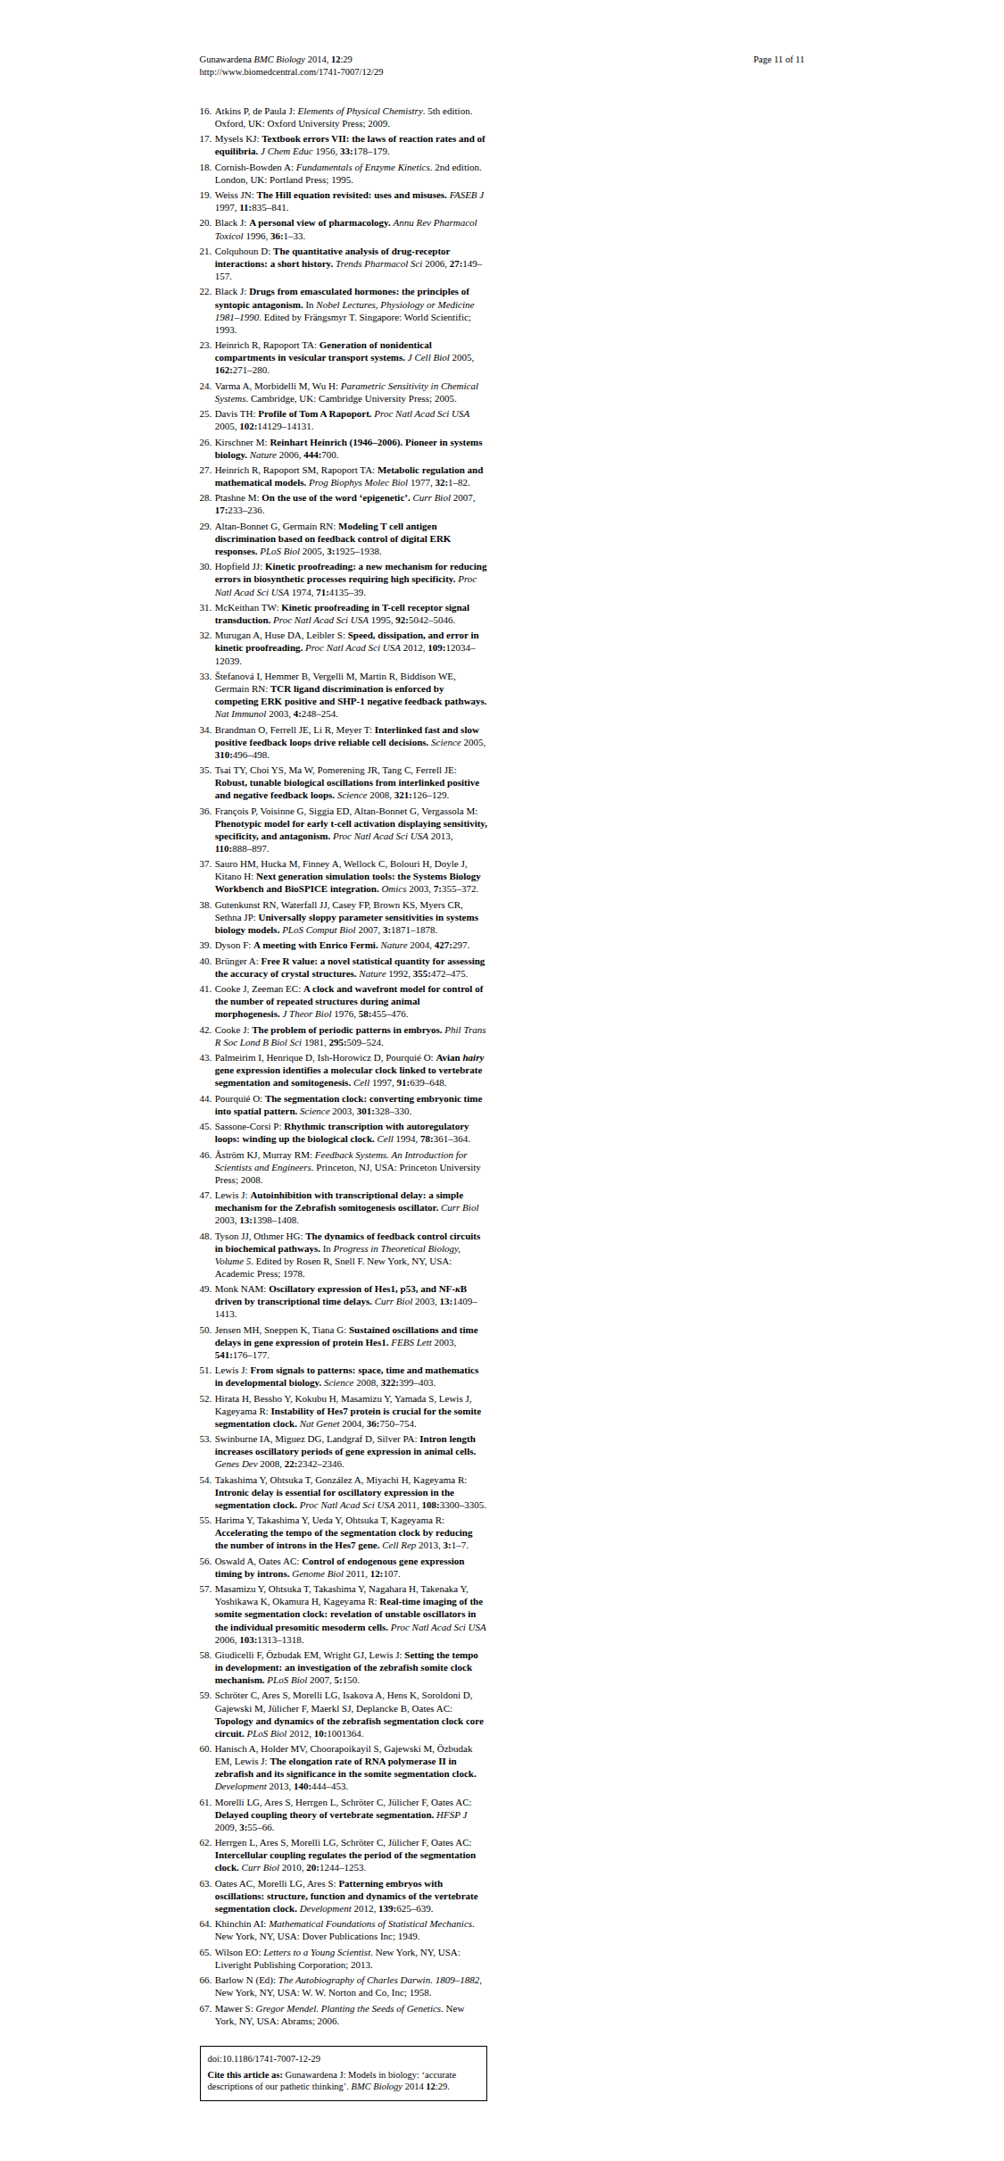Gunawardena BMC Biology 2014, 12:29
http://www.biomedcentral.com/1741-7007/12/29
Page 11 of 11
Atkins P, de Paula J: Elements of Physical Chemistry. 5th edition. Oxford, UK: Oxford University Press; 2009.
Mysels KJ: Textbook errors VII: the laws of reaction rates and of equilibria. J Chem Educ 1956, 33: 178–179.
Cornish-Bowden A: Fundamentals of Enzyme Kinetics. 2nd edition. London, UK: Portland Press; 1995.
Weiss JN: The Hill equation revisited: uses and misuses. FASEB J 1997, 11: 835–841.
Black J: A personal view of pharmacology. Annu Rev Pharmacol Toxicol 1996, 36: 1–33.
Colquhoun D: The quantitative analysis of drug-receptor interactions: a short history. Trends Pharmacol Sci 2006, 27: 149–157.
Black J: Drugs from emasculated hormones: the principles of syntopic antagonism. In Nobel Lectures, Physiology or Medicine 1981–1990. Edited by Frängsmyr T. Singapore: World Scientific; 1993.
Heinrich R, Rapoport TA: Generation of nonidentical compartments in vesicular transport systems. J Cell Biol 2005, 162: 271–280.
Varma A, Morbidelli M, Wu H: Parametric Sensitivity in Chemical Systems. Cambridge, UK: Cambridge University Press; 2005.
Davis TH: Profile of Tom A Rapoport. Proc Natl Acad Sci USA 2005, 102: 14129–14131.
Kirschner M: Reinhart Heinrich (1946–2006). Pioneer in systems biology. Nature 2006, 444: 700.
Heinrich R, Rapoport SM, Rapoport TA: Metabolic regulation and mathematical models. Prog Biophys Molec Biol 1977, 32: 1–82.
Ptashne M: On the use of the word ‘epigenetic’. Curr Biol 2007, 17: 233–236.
Altan-Bonnet G, Germain RN: Modeling T cell antigen discrimination based on feedback control of digital ERK responses. PLoS Biol 2005, 3: 1925–1938.
Hopfield JJ: Kinetic proofreading: a new mechanism for reducing errors in biosynthetic processes requiring high specificity. Proc Natl Acad Sci USA 1974, 71: 4135–39.
McKeithan TW: Kinetic proofreading in T-cell receptor signal transduction. Proc Natl Acad Sci USA 1995, 92: 5042–5046.
Murugan A, Huse DA, Leibler S: Speed, dissipation, and error in kinetic proofreading. Proc Natl Acad Sci USA 2012, 109: 12034–12039.
Štefanová I, Hemmer B, Vergelli M, Martin R, Biddison WE, Germain RN: TCR ligand discrimination is enforced by competing ERK positive and SHP-1 negative feedback pathways. Nat Immunol 2003, 4: 248–254.
Brandman O, Ferrell JE, Li R, Meyer T: Interlinked fast and slow positive feedback loops drive reliable cell decisions. Science 2005, 310: 496–498.
Tsai TY, Choi YS, Ma W, Pomerening JR, Tang C, Ferrell JE: Robust, tunable biological oscillations from interlinked positive and negative feedback loops. Science 2008, 321: 126–129.
François P, Voisinne G, Siggia ED, Altan-Bonnet G, Vergassola M: Phenotypic model for early t-cell activation displaying sensitivity, specificity, and antagonism. Proc Natl Acad Sci USA 2013, 110: 888–897.
Sauro HM, Hucka M, Finney A, Wellock C, Bolouri H, Doyle J, Kitano H: Next generation simulation tools: the Systems Biology Workbench and BioSPICE integration. Omics 2003, 7: 355–372.
Gutenkunst RN, Waterfall JJ, Casey FP, Brown KS, Myers CR, Sethna JP: Universally sloppy parameter sensitivities in systems biology models. PLoS Comput Biol 2007, 3: 1871–1878.
Dyson F: A meeting with Enrico Fermi. Nature 2004, 427: 297.
Brünger A: Free R value: a novel statistical quantity for assessing the accuracy of crystal structures. Nature 1992, 355: 472–475.
Cooke J, Zeeman EC: A clock and wavefront model for control of the number of repeated structures during animal morphogenesis. J Theor Biol 1976, 58: 455–476.
Cooke J: The problem of periodic patterns in embryos. Phil Trans R Soc Lond B Biol Sci 1981, 295: 509–524.
Palmeirim I, Henrique D, Ish-Horowicz D, Pourquié O: Avian hairy gene expression identifies a molecular clock linked to vertebrate segmentation and somitogenesis. Cell 1997, 91: 639–648.
Pourquié O: The segmentation clock: converting embryonic time into spatial pattern. Science 2003, 301: 328–330.
Sassone-Corsi P: Rhythmic transcription with autoregulatory loops: winding up the biological clock. Cell 1994, 78: 361–364.
Åström KJ, Murray RM: Feedback Systems. An Introduction for Scientists and Engineers. Princeton, NJ, USA: Princeton University Press; 2008.
Lewis J: Autoinhibition with transcriptional delay: a simple mechanism for the Zebrafish somitogenesis oscillator. Curr Biol 2003, 13: 1398–1408.
Tyson JJ, Othmer HG: The dynamics of feedback control circuits in biochemical pathways. In Progress in Theoretical Biology, Volume 5. Edited by Rosen R, Snell F. New York, NY, USA: Academic Press; 1978.
Monk NAM: Oscillatory expression of Hes1, p53, and NF-κ B driven by transcriptional time delays. Curr Biol 2003, 13: 1409–1413.
Jensen MH, Sneppen K, Tiana G: Sustained oscillations and time delays in gene expression of protein Hes1. FEBS Lett 2003, 541: 176–177.
Lewis J: From signals to patterns: space, time and mathematics in developmental biology. Science 2008, 322: 399–403.
Hirata H, Bessho Y, Kokubu H, Masamizu Y, Yamada S, Lewis J, Kageyama R: Instability of Hes7 protein is crucial for the somite segmentation clock. Nat Genet 2004, 36: 750–754.
Swinburne IA, Miguez DG, Landgraf D, Silver PA: Intron length increases oscillatory periods of gene expression in animal cells. Genes Dev 2008, 22: 2342–2346.
Takashima Y, Ohtsuka T, González A, Miyachi H, Kageyama R: Intronic delay is essential for oscillatory expression in the segmentation clock. Proc Natl Acad Sci USA 2011, 108: 3300–3305.
Harima Y, Takashima Y, Ueda Y, Ohtsuka T, Kageyama R: Accelerating the tempo of the segmentation clock by reducing the number of introns in the Hes7 gene. Cell Rep 2013, 3: 1–7.
Oswald A, Oates AC: Control of endogenous gene expression timing by introns. Genome Biol 2011, 12: 107.
Masamizu Y, Ohtsuka T, Takashima Y, Nagahara H, Takenaka Y, Yoshikawa K, Okamura H, Kageyama R: Real-time imaging of the somite segmentation clock: revelation of unstable oscillators in the individual presomitic mesoderm cells. Proc Natl Acad Sci USA 2006, 103: 1313–1318.
Giudicelli F, Özbudak EM, Wright GJ, Lewis J: Setting the tempo in development: an investigation of the zebrafish somite clock mechanism. PLoS Biol 2007, 5: 150.
Schröter C, Ares S, Morelli LG, Isakova A, Hens K, Soroldoni D, Gajewski M, Jülicher F, Maerkl SJ, Deplancke B, Oates AC: Topology and dynamics of the zebrafish segmentation clock core circuit. PLoS Biol 2012, 10: 1001364.
Hanisch A, Holder MV, Choorapoikayil S, Gajewski M, Özbudak EM, Lewis J: The elongation rate of RNA polymerase II in zebrafish and its significance in the somite segmentation clock. Development 2013, 140: 444–453.
Morelli LG, Ares S, Herrgen L, Schröter C, Jülicher F, Oates AC: Delayed coupling theory of vertebrate segmentation. HFSP J 2009, 3: 55–66.
Herrgen L, Ares S, Morelli LG, Schröter C, Jülicher F, Oates AC: Intercellular coupling regulates the period of the segmentation clock. Curr Biol 2010, 20: 1244–1253.
Oates AC, Morelli LG, Ares S: Patterning embryos with oscillations: structure, function and dynamics of the vertebrate segmentation clock. Development 2012, 139: 625–639.
Khinchin AI: Mathematical Foundations of Statistical Mechanics. New York, NY, USA: Dover Publications Inc; 1949.
Wilson EO: Letters to a Young Scientist. New York, NY, USA: Liveright Publishing Corporation; 2013.
Barlow N (Ed): The Autobiography of Charles Darwin. 1809–1882, New York, NY, USA: W. W. Norton and Co, Inc; 1958.
Mawer S: Gregor Mendel. Planting the Seeds of Genetics. New York, NY, USA: Abrams; 2006.
doi:10.1186/1741-7007-12-29
Cite this article as: Gunawardena J: Models in biology: ‘accurate descriptions of our pathetic thinking’. BMC Biology 2014 12:29.